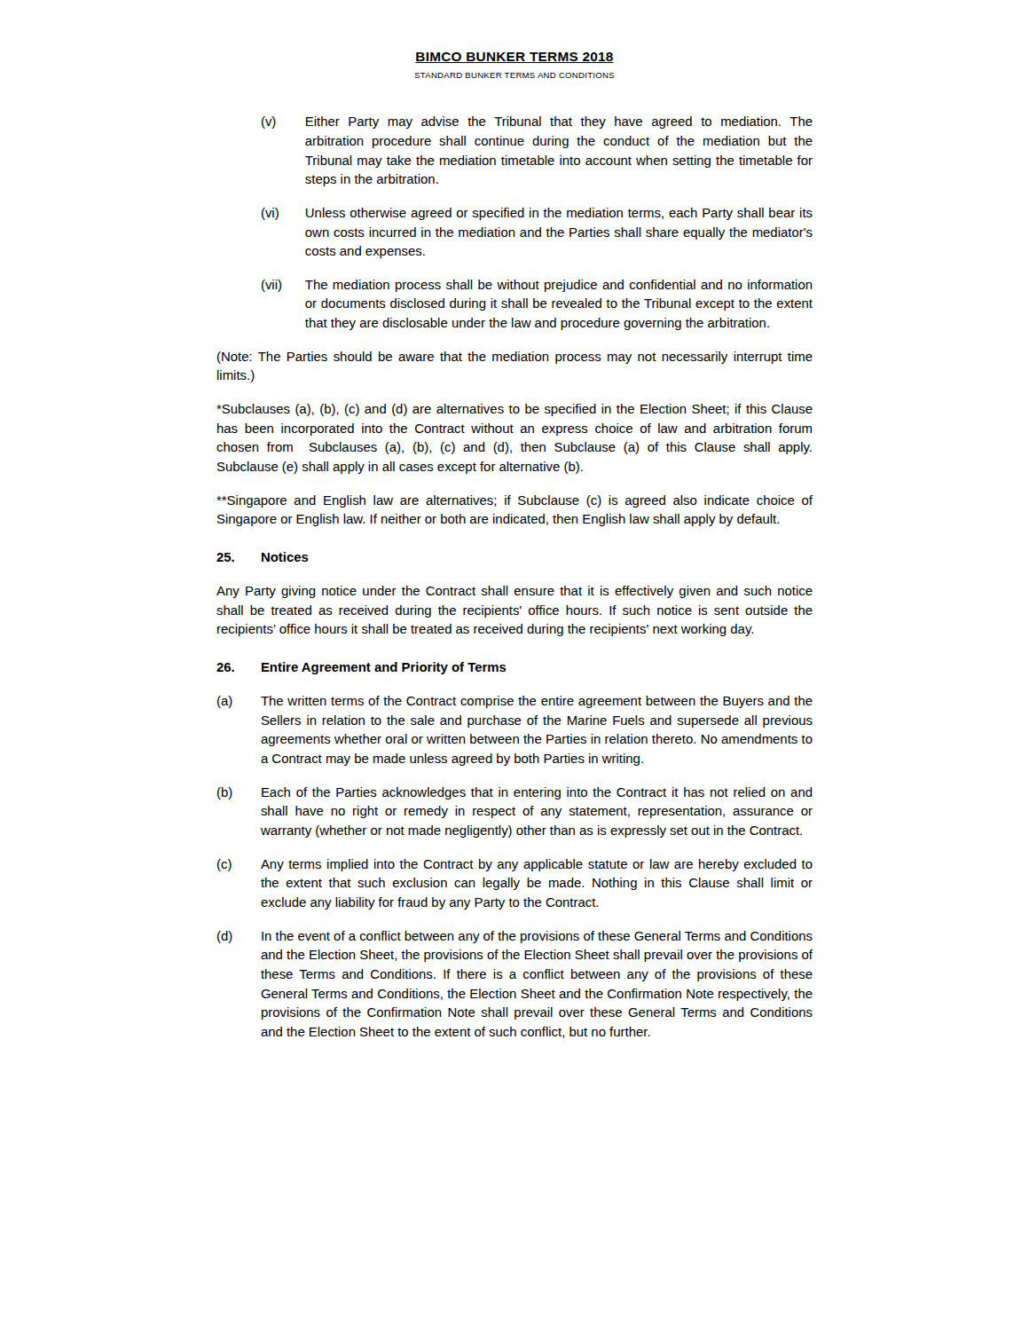BIMCO BUNKER TERMS 2018
STANDARD BUNKER TERMS AND CONDITIONS
(v)
Either Party may advise the Tribunal that they have agreed to mediation. The arbitration procedure shall continue during the conduct of the mediation but the Tribunal may take the mediation timetable into account when setting the timetable for steps in the arbitration.
(vi)
Unless otherwise agreed or specified in the mediation terms, each Party shall bear its own costs incurred in the mediation and the Parties shall share equally the mediator's costs and expenses.
(vii)
The mediation process shall be without prejudice and confidential and no information or documents disclosed during it shall be revealed to the Tribunal except to the extent that they are disclosable under the law and procedure governing the arbitration.
(Note: The Parties should be aware that the mediation process may not necessarily interrupt time limits.)
*Subclauses (a), (b), (c) and (d) are alternatives to be specified in the Election Sheet; if this Clause has been incorporated into the Contract without an express choice of law and arbitration forum chosen from Subclauses (a), (b), (c) and (d), then Subclause (a) of this Clause shall apply. Subclause (e) shall apply in all cases except for alternative (b).
**Singapore and English law are alternatives; if Subclause (c) is agreed also indicate choice of Singapore or English law. If neither or both are indicated, then English law shall apply by default.
25.
Notices
Any Party giving notice under the Contract shall ensure that it is effectively given and such notice shall be treated as received during the recipients' office hours. If such notice is sent outside the recipients’ office hours it shall be treated as received during the recipients' next working day.
26.
Entire Agreement and Priority of Terms
(a)
The written terms of the Contract comprise the entire agreement between the Buyers and the Sellers in relation to the sale and purchase of the Marine Fuels and supersede all previous agreements whether oral or written between the Parties in relation thereto. No amendments to a Contract may be made unless agreed by both Parties in writing.
(b)
Each of the Parties acknowledges that in entering into the Contract it has not relied on and shall have no right or remedy in respect of any statement, representation, assurance or warranty (whether or not made negligently) other than as is expressly set out in the Contract.
(c)
Any terms implied into the Contract by any applicable statute or law are hereby excluded to the extent that such exclusion can legally be made. Nothing in this Clause shall limit or exclude any liability for fraud by any Party to the Contract.
(d)
In the event of a conflict between any of the provisions of these General Terms and Conditions and the Election Sheet, the provisions of the Election Sheet shall prevail over the provisions of these Terms and Conditions. If there is a conflict between any of the provisions of these General Terms and Conditions, the Election Sheet and the Confirmation Note respectively, the provisions of the Confirmation Note shall prevail over these General Terms and Conditions and the Election Sheet to the extent of such conflict, but no further.